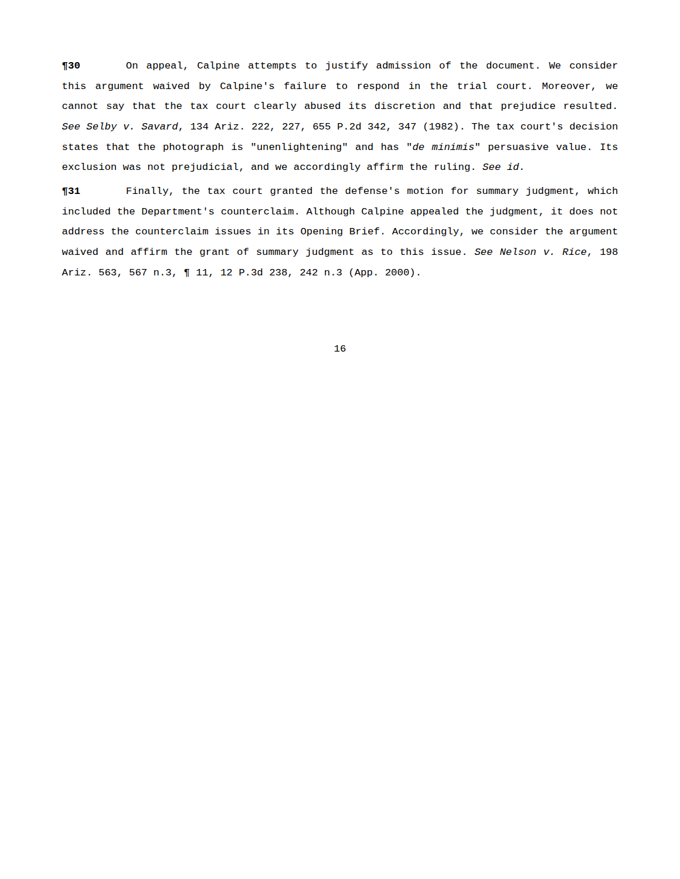¶30 On appeal, Calpine attempts to justify admission of the document. We consider this argument waived by Calpine's failure to respond in the trial court. Moreover, we cannot say that the tax court clearly abused its discretion and that prejudice resulted. See Selby v. Savard, 134 Ariz. 222, 227, 655 P.2d 342, 347 (1982). The tax court's decision states that the photograph is "unenlightening" and has "de minimis" persuasive value. Its exclusion was not prejudicial, and we accordingly affirm the ruling. See id.
¶31 Finally, the tax court granted the defense's motion for summary judgment, which included the Department's counterclaim. Although Calpine appealed the judgment, it does not address the counterclaim issues in its Opening Brief. Accordingly, we consider the argument waived and affirm the grant of summary judgment as to this issue. See Nelson v. Rice, 198 Ariz. 563, 567 n.3, ¶ 11, 12 P.3d 238, 242 n.3 (App. 2000).
16